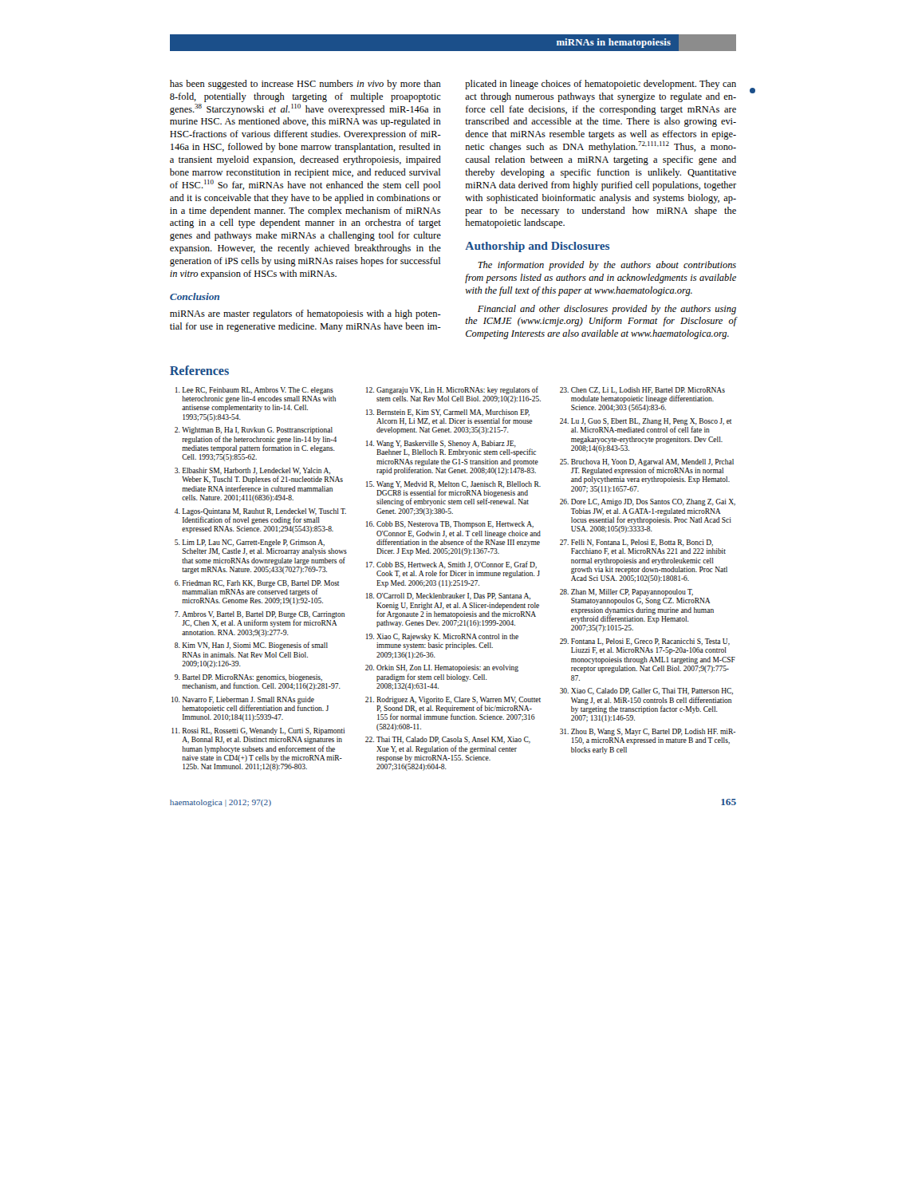miRNAs in hematopoiesis
has been suggested to increase HSC numbers in vivo by more than 8-fold, potentially through targeting of multiple proapoptotic genes.38 Starczynowski et al.110 have overexpressed miR-146a in murine HSC. As mentioned above, this miRNA was up-regulated in HSC-fractions of various different studies. Overexpression of miR-146a in HSC, followed by bone marrow transplantation, resulted in a transient myeloid expansion, decreased erythropoiesis, impaired bone marrow reconstitution in recipient mice, and reduced survival of HSC.110 So far, miRNAs have not enhanced the stem cell pool and it is conceivable that they have to be applied in combinations or in a time dependent manner. The complex mechanism of miRNAs acting in a cell type dependent manner in an orchestra of target genes and pathways make miRNAs a challenging tool for culture expansion. However, the recently achieved breakthroughs in the generation of iPS cells by using miRNAs raises hopes for successful in vitro expansion of HSCs with miRNAs.
Conclusion
miRNAs are master regulators of hematopoiesis with a high potential for use in regenerative medicine. Many miRNAs have been implicated in lineage choices of hematopoietic development. They can act through numerous pathways that synergize to regulate and enforce cell fate decisions, if the corresponding target mRNAs are transcribed and accessible at the time. There is also growing evidence that miRNAs resemble targets as well as effectors in epigenetic changes such as DNA methylation.72,111,112 Thus, a mono-causal relation between a miRNA targeting a specific gene and thereby developing a specific function is unlikely. Quantitative miRNA data derived from highly purified cell populations, together with sophisticated bioinformatic analysis and systems biology, appear to be necessary to understand how miRNA shape the hematopoietic landscape.
Authorship and Disclosures
The information provided by the authors about contributions from persons listed as authors and in acknowledgments is available with the full text of this paper at www.haematologica.org.
Financial and other disclosures provided by the authors using the ICMJE (www.icmje.org) Uniform Format for Disclosure of Competing Interests are also available at www.haematologica.org.
References
Lee RC, Feinbaum RL, Ambros V. The C. elegans heterochronic gene lin-4 encodes small RNAs with antisense complementarity to lin-14. Cell. 1993;75(5):843-54.
Wightman B, Ha I, Ruvkun G. Posttranscriptional regulation of the heterochronic gene lin-14 by lin-4 mediates temporal pattern formation in C. elegans. Cell. 1993;75(5):855-62.
Elbashir SM, Harborth J, Lendeckel W, Yalcin A, Weber K, Tuschl T. Duplexes of 21-nucleotide RNAs mediate RNA interference in cultured mammalian cells. Nature. 2001;411(6836):494-8.
Lagos-Quintana M, Rauhut R, Lendeckel W, Tuschl T. Identification of novel genes coding for small expressed RNAs. Science. 2001;294(5543):853-8.
Lim LP, Lau NC, Garrett-Engele P, Grimson A, Schelter JM, Castle J, et al. Microarray analysis shows that some microRNAs downregulate large numbers of target mRNAs. Nature. 2005;433(7027):769-73.
Friedman RC, Farh KK, Burge CB, Bartel DP. Most mammalian mRNAs are conserved targets of microRNAs. Genome Res. 2009;19(1):92-105.
Ambros V, Bartel B, Bartel DP, Burge CB, Carrington JC, Chen X, et al. A uniform system for microRNA annotation. RNA. 2003;9(3):277-9.
Kim VN, Han J, Siomi MC. Biogenesis of small RNAs in animals. Nat Rev Mol Cell Biol. 2009;10(2):126-39.
Bartel DP. MicroRNAs: genomics, biogenesis, mechanism, and function. Cell. 2004;116(2):281-97.
Navarro F, Lieberman J. Small RNAs guide hematopoietic cell differentiation and function. J Immunol. 2010;184(11):5939-47.
Rossi RL, Rossetti G, Wenandy L, Curti S, Ripamonti A, Bonnal RJ, et al. Distinct microRNA signatures in human lymphocyte subsets and enforcement of the naive state in CD4(+) T cells by the microRNA miR-125b. Nat Immunol. 2011;12(8):796-803.
Gangaraju VK, Lin H. MicroRNAs: key regulators of stem cells. Nat Rev Mol Cell Biol. 2009;10(2):116-25.
Bernstein E, Kim SY, Carmell MA, Murchison EP, Alcorn H, Li MZ, et al. Dicer is essential for mouse development. Nat Genet. 2003;35(3):215-7.
Wang Y, Baskerville S, Shenoy A, Babiarz JE, Baehner L, Blelloch R. Embryonic stem cell-specific microRNAs regulate the G1-S transition and promote rapid proliferation. Nat Genet. 2008;40(12):1478-83.
Wang Y, Medvid R, Melton C, Jaenisch R, Blelloch R. DGCR8 is essential for microRNA biogenesis and silencing of embryonic stem cell self-renewal. Nat Genet. 2007;39(3):380-5.
Cobb BS, Nesterova TB, Thompson E, Hertweck A, O'Connor E, Godwin J, et al. T cell lineage choice and differentiation in the absence of the RNase III enzyme Dicer. J Exp Med. 2005;201(9):1367-73.
Cobb BS, Hertweck A, Smith J, O'Connor E, Graf D, Cook T, et al. A role for Dicer in immune regulation. J Exp Med. 2006;203 (11):2519-27.
O'Carroll D, Mecklenbrauker I, Das PP, Santana A, Koenig U, Enright AJ, et al. A Slicer-independent role for Argonaute 2 in hematopoiesis and the microRNA pathway. Genes Dev. 2007;21(16):1999-2004.
Xiao C, Rajewsky K. MicroRNA control in the immune system: basic principles. Cell. 2009;136(1):26-36.
Orkin SH, Zon LI. Hematopoiesis: an evolving paradigm for stem cell biology. Cell. 2008;132(4):631-44.
Rodriguez A, Vigorito E, Clare S, Warren MV, Couttet P, Soond DR, et al. Requirement of bic/microRNA-155 for normal immune function. Science. 2007;316 (5824):608-11.
Thai TH, Calado DP, Casola S, Ansel KM, Xiao C, Xue Y, et al. Regulation of the germinal center response by microRNA-155. Science. 2007;316(5824):604-8.
Chen CZ, Li L, Lodish HF, Bartel DP. MicroRNAs modulate hematopoietic lineage differentiation. Science. 2004;303 (5654):83-6.
Lu J, Guo S, Ebert BL, Zhang H, Peng X, Bosco J, et al. MicroRNA-mediated control of cell fate in megakaryocyte-erythrocyte progenitors. Dev Cell. 2008;14(6):843-53.
Bruchova H, Yoon D, Agarwal AM, Mendell J, Prchal JT. Regulated expression of microRNAs in normal and polycythemia vera erythropoiesis. Exp Hematol. 2007; 35(11):1657-67.
Dore LC, Amigo JD, Dos Santos CO, Zhang Z, Gai X, Tobias JW, et al. A GATA-1-regulated microRNA locus essential for erythropoiesis. Proc Natl Acad Sci USA. 2008;105(9):3333-8.
Felli N, Fontana L, Pelosi E, Botta R, Bonci D, Facchiano F, et al. MicroRNAs 221 and 222 inhibit normal erythropoiesis and erythroleukemic cell growth via kit receptor down-modulation. Proc Natl Acad Sci USA. 2005;102(50):18081-6.
Zhan M, Miller CP, Papayannopoulou T, Stamatoyannopoulos G, Song CZ. MicroRNA expression dynamics during murine and human erythroid differentiation. Exp Hematol. 2007;35(7):1015-25.
Fontana L, Pelosi E, Greco P, Racanicchi S, Testa U, Liuzzi F, et al. MicroRNAs 17-5p-20a-106a control monocytopoiesis through AML1 targeting and M-CSF receptor upregulation. Nat Cell Biol. 2007;9(7):775-87.
Xiao C, Calado DP, Galler G, Thai TH, Patterson HC, Wang J, et al. MiR-150 controls B cell differentiation by targeting the transcription factor c-Myb. Cell. 2007; 131(1):146-59.
Zhou B, Wang S, Mayr C, Bartel DP, Lodish HF. miR-150, a microRNA expressed in mature B and T cells, blocks early B cell
haematologica | 2012; 97(2)
165